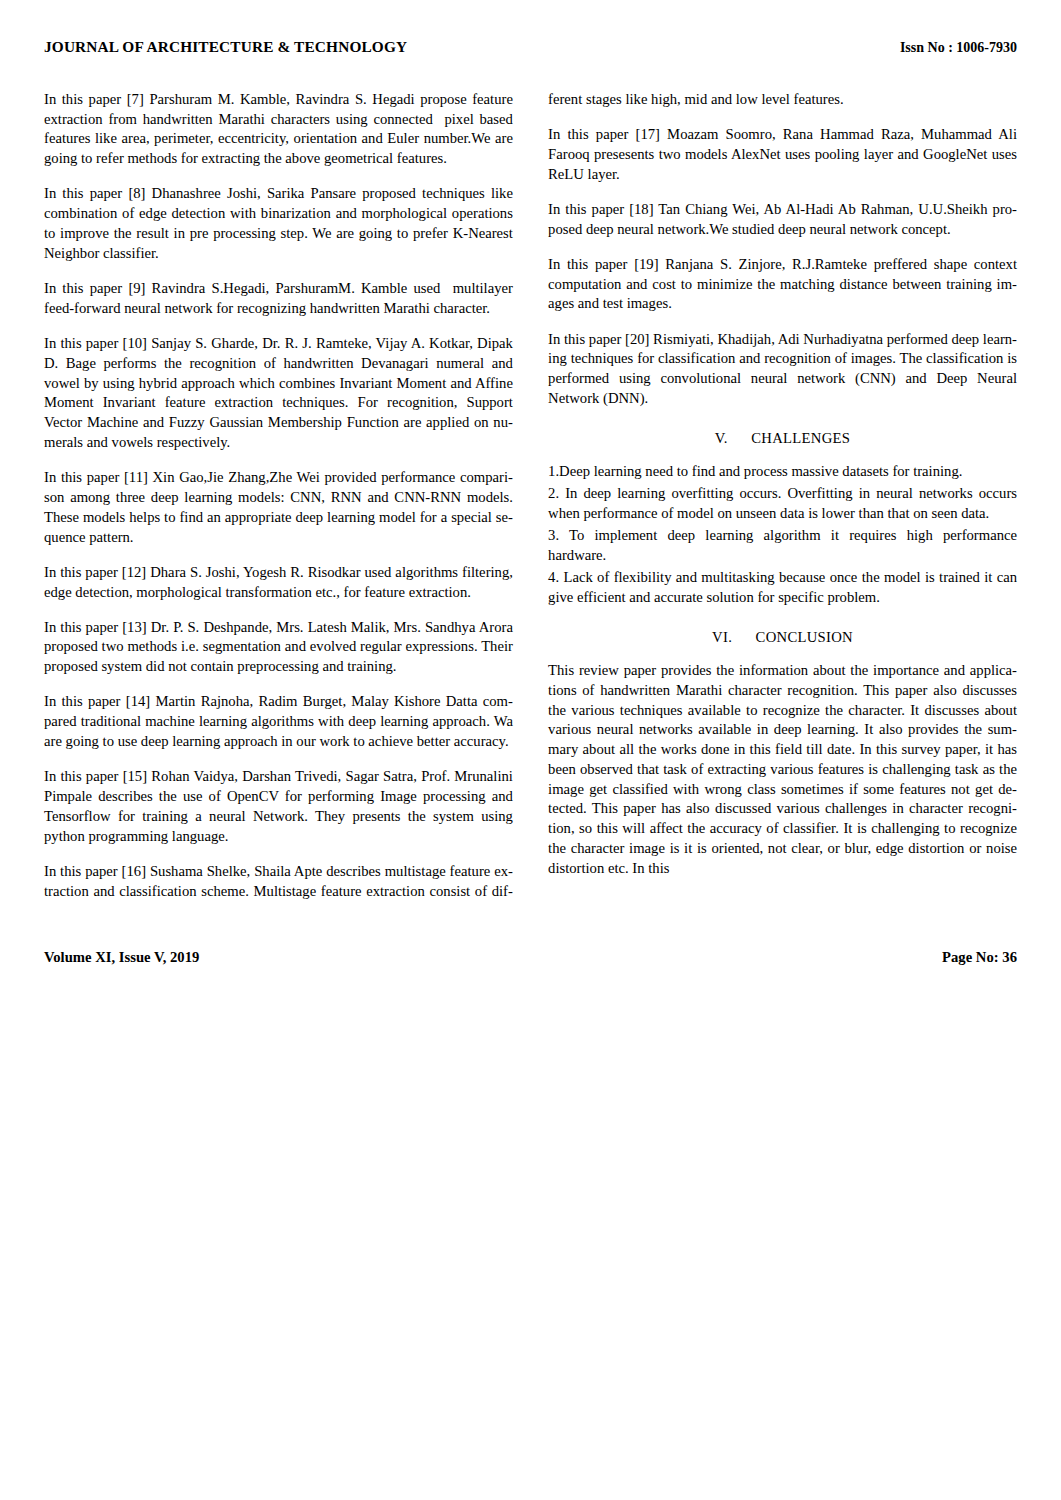JOURNAL OF ARCHITECTURE & TECHNOLOGY Issn No : 1006-7930
In this paper [7] Parshuram M. Kamble, Ravindra S. Hegadi propose feature extraction from handwritten Marathi characters using connected pixel based features like area, perimeter, eccentricity, orientation and Euler number.We are going to refer methods for extracting the above geometrical features.
In this paper [8] Dhanashree Joshi, Sarika Pansare proposed techniques like combination of edge detection with binarization and morphological operations to improve the result in pre processing step. We are going to prefer K-Nearest Neighbor classifier.
In this paper [9] Ravindra S.Hegadi, ParshuramM. Kamble used multilayer feed-forward neural network for recognizing handwritten Marathi character.
In this paper [10] Sanjay S. Gharde, Dr. R. J. Ramteke, Vijay A. Kotkar, Dipak D. Bage performs the recognition of handwritten Devanagari numeral and vowel by using hybrid approach which combines Invariant Moment and Affine Moment Invariant feature extraction techniques. For recognition, Support Vector Machine and Fuzzy Gaussian Membership Function are applied on numerals and vowels respectively.
In this paper [11] Xin Gao,Jie Zhang,Zhe Wei provided performance comparison among three deep learning models: CNN, RNN and CNN-RNN models. These models helps to find an appropriate deep learning model for a special sequence pattern.
In this paper [12] Dhara S. Joshi, Yogesh R. Risodkar used algorithms filtering, edge detection, morphological transformation etc., for feature extraction.
In this paper [13] Dr. P. S. Deshpande, Mrs. Latesh Malik, Mrs. Sandhya Arora proposed two methods i.e. segmentation and evolved regular expressions. Their proposed system did not contain preprocessing and training.
In this paper [14] Martin Rajnoha, Radim Burget, Malay Kishore Datta compared traditional machine learning algorithms with deep learning approach. Wa are going to use deep learning approach in our work to achieve better accuracy.
In this paper [15] Rohan Vaidya, Darshan Trivedi, Sagar Satra, Prof. Mrunalini Pimpale describes the use of OpenCV for performing Image processing and Tensorflow for training a neural Network. They presents the system using python programming language.
In this paper [16] Sushama Shelke, Shaila Apte describes multistage feature extraction and classification scheme. Multistage feature extraction consist of different stages like high, mid and low level features.
In this paper [17] Moazam Soomro, Rana Hammad Raza, Muhammad Ali Farooq presesents two models AlexNet uses pooling layer and GoogleNet uses ReLU layer.
In this paper [18] Tan Chiang Wei, Ab Al-Hadi Ab Rahman, U.U.Sheikh proposed deep neural network.We studied deep neural network concept.
In this paper [19] Ranjana S. Zinjore, R.J.Ramteke preffered shape context computation and cost to minimize the matching distance between training images and test images.
In this paper [20] Rismiyati, Khadijah, Adi Nurhadiyatna performed deep learning techniques for classification and recognition of images. The classification is performed using convolutional neural network (CNN) and Deep Neural Network (DNN).
V. CHALLENGES
1.Deep learning need to find and process massive datasets for training.
2. In deep learning overfitting occurs. Overfitting in neural networks occurs when performance of model on unseen data is lower than that on seen data.
3. To implement deep learning algorithm it requires high performance hardware.
4. Lack of flexibility and multitasking because once the model is trained it can give efficient and accurate solution for specific problem.
VI. CONCLUSION
This review paper provides the information about the importance and applications of handwritten Marathi character recognition. This paper also discusses the various techniques available to recognize the character. It discusses about various neural networks available in deep learning. It also provides the summary about all the works done in this field till date. In this survey paper, it has been observed that task of extracting various features is challenging task as the image get classified with wrong class sometimes if some features not get detected. This paper has also discussed various challenges in character recognition, so this will affect the accuracy of classifier. It is challenging to recognize the character image is it is oriented, not clear, or blur, edge distortion or noise distortion etc. In this
Volume XI, Issue V, 2019 Page No: 36